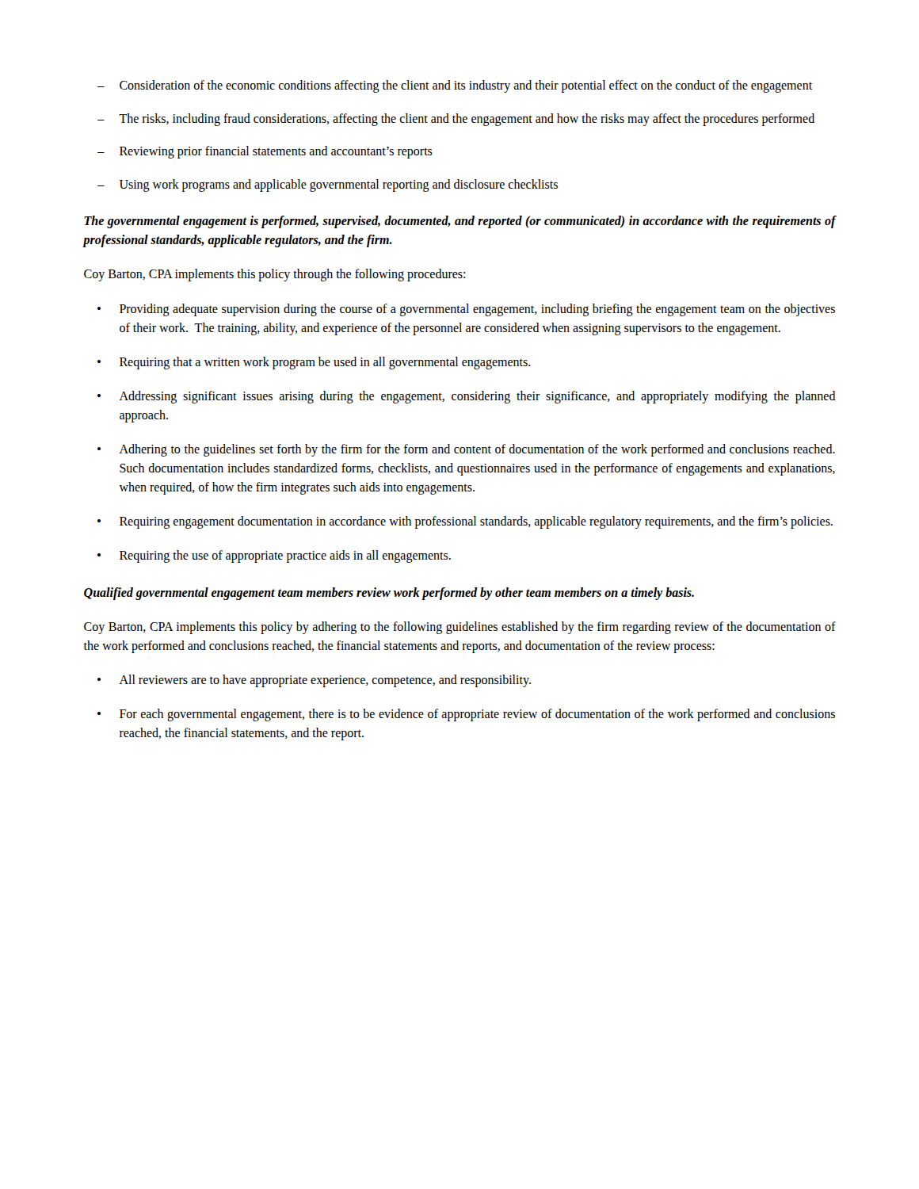Consideration of the economic conditions affecting the client and its industry and their potential effect on the conduct of the engagement
The risks, including fraud considerations, affecting the client and the engagement and how the risks may affect the procedures performed
Reviewing prior financial statements and accountant’s reports
Using work programs and applicable governmental reporting and disclosure checklists
The governmental engagement is performed, supervised, documented, and reported (or communicated) in accordance with the requirements of professional standards, applicable regulators, and the firm.
Coy Barton, CPA implements this policy through the following procedures:
Providing adequate supervision during the course of a governmental engagement, including briefing the engagement team on the objectives of their work. The training, ability, and experience of the personnel are considered when assigning supervisors to the engagement.
Requiring that a written work program be used in all governmental engagements.
Addressing significant issues arising during the engagement, considering their significance, and appropriately modifying the planned approach.
Adhering to the guidelines set forth by the firm for the form and content of documentation of the work performed and conclusions reached. Such documentation includes standardized forms, checklists, and questionnaires used in the performance of engagements and explanations, when required, of how the firm integrates such aids into engagements.
Requiring engagement documentation in accordance with professional standards, applicable regulatory requirements, and the firm’s policies.
Requiring the use of appropriate practice aids in all engagements.
Qualified governmental engagement team members review work performed by other team members on a timely basis.
Coy Barton, CPA implements this policy by adhering to the following guidelines established by the firm regarding review of the documentation of the work performed and conclusions reached, the financial statements and reports, and documentation of the review process:
All reviewers are to have appropriate experience, competence, and responsibility.
For each governmental engagement, there is to be evidence of appropriate review of documentation of the work performed and conclusions reached, the financial statements, and the report.